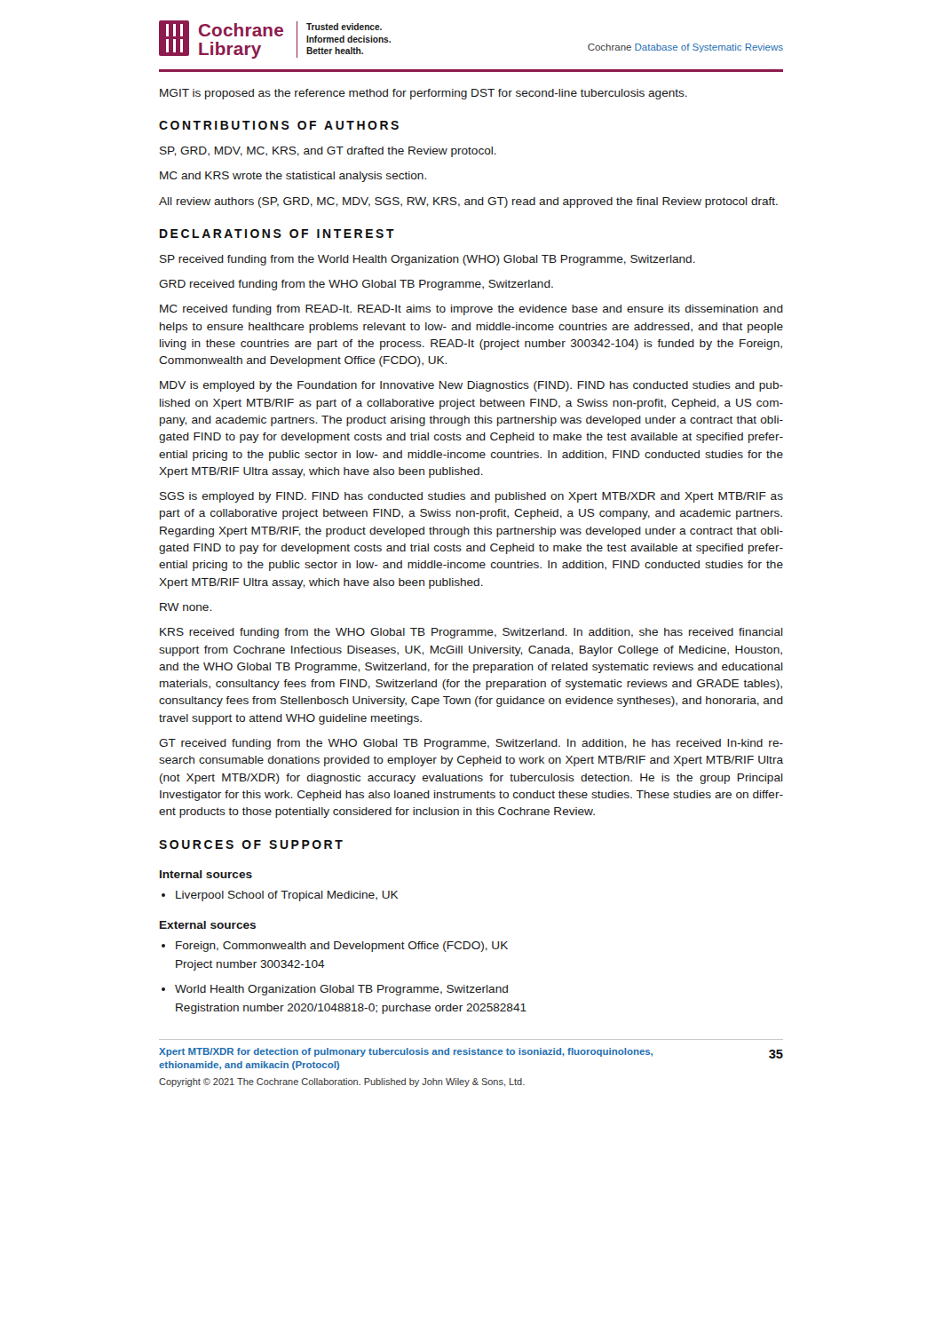Cochrane Library
Trusted evidence.
Informed decisions.
Better health.
Cochrane Database of Systematic Reviews
MGIT is proposed as the reference method for performing DST for second-line tuberculosis agents.
Contributions of authors
SP, GRD, MDV, MC, KRS, and GT drafted the Review protocol.
MC and KRS wrote the statistical analysis section.
All review authors (SP, GRD, MC, MDV, SGS, RW, KRS, and GT) read and approved the final Review protocol draft.
Declarations of interest
SP received funding from the World Health Organization (WHO) Global TB Programme, Switzerland.
GRD received funding from the WHO Global TB Programme, Switzerland.
MC received funding from READ-It. READ-It aims to improve the evidence base and ensure its dissemination and helps to ensure healthcare problems relevant to low- and middle-income countries are addressed, and that people living in these countries are part of the process. READ-It (project number 300342-104) is funded by the Foreign, Commonwealth and Development Office (FCDO), UK.
MDV is employed by the Foundation for Innovative New Diagnostics (FIND). FIND has conducted studies and published on Xpert MTB/RIF as part of a collaborative project between FIND, a Swiss non-profit, Cepheid, a US company, and academic partners. The product arising through this partnership was developed under a contract that obligated FIND to pay for development costs and trial costs and Cepheid to make the test available at specified preferential pricing to the public sector in low- and middle-income countries. In addition, FIND conducted studies for the Xpert MTB/RIF Ultra assay, which have also been published.
SGS is employed by FIND. FIND has conducted studies and published on Xpert MTB/XDR and Xpert MTB/RIF as part of a collaborative project between FIND, a Swiss non-profit, Cepheid, a US company, and academic partners. Regarding Xpert MTB/RIF, the product developed through this partnership was developed under a contract that obligated FIND to pay for development costs and trial costs and Cepheid to make the test available at specified preferential pricing to the public sector in low- and middle-income countries. In addition, FIND conducted studies for the Xpert MTB/RIF Ultra assay, which have also been published.
RW none.
KRS received funding from the WHO Global TB Programme, Switzerland. In addition, she has received financial support from Cochrane Infectious Diseases, UK, McGill University, Canada, Baylor College of Medicine, Houston, and the WHO Global TB Programme, Switzerland, for the preparation of related systematic reviews and educational materials, consultancy fees from FIND, Switzerland (for the preparation of systematic reviews and GRADE tables), consultancy fees from Stellenbosch University, Cape Town (for guidance on evidence syntheses), and honoraria, and travel support to attend WHO guideline meetings.
GT received funding from the WHO Global TB Programme, Switzerland. In addition, he has received In-kind research consumable donations provided to employer by Cepheid to work on Xpert MTB/RIF and Xpert MTB/RIF Ultra (not Xpert MTB/XDR) for diagnostic accuracy evaluations for tuberculosis detection. He is the group Principal Investigator for this work. Cepheid has also loaned instruments to conduct these studies. These studies are on different products to those potentially considered for inclusion in this Cochrane Review.
Sources of support
Internal sources
Liverpool School of Tropical Medicine, UK
External sources
Foreign, Commonwealth and Development Office (FCDO), UK
Project number 300342-104
World Health Organization Global TB Programme, Switzerland
Registration number 2020/1048818-0; purchase order 202582841
Xpert MTB/XDR for detection of pulmonary tuberculosis and resistance to isoniazid, fluoroquinolones, ethionamide, and amikacin (Protocol)
Copyright © 2021 The Cochrane Collaboration. Published by John Wiley & Sons, Ltd.
35